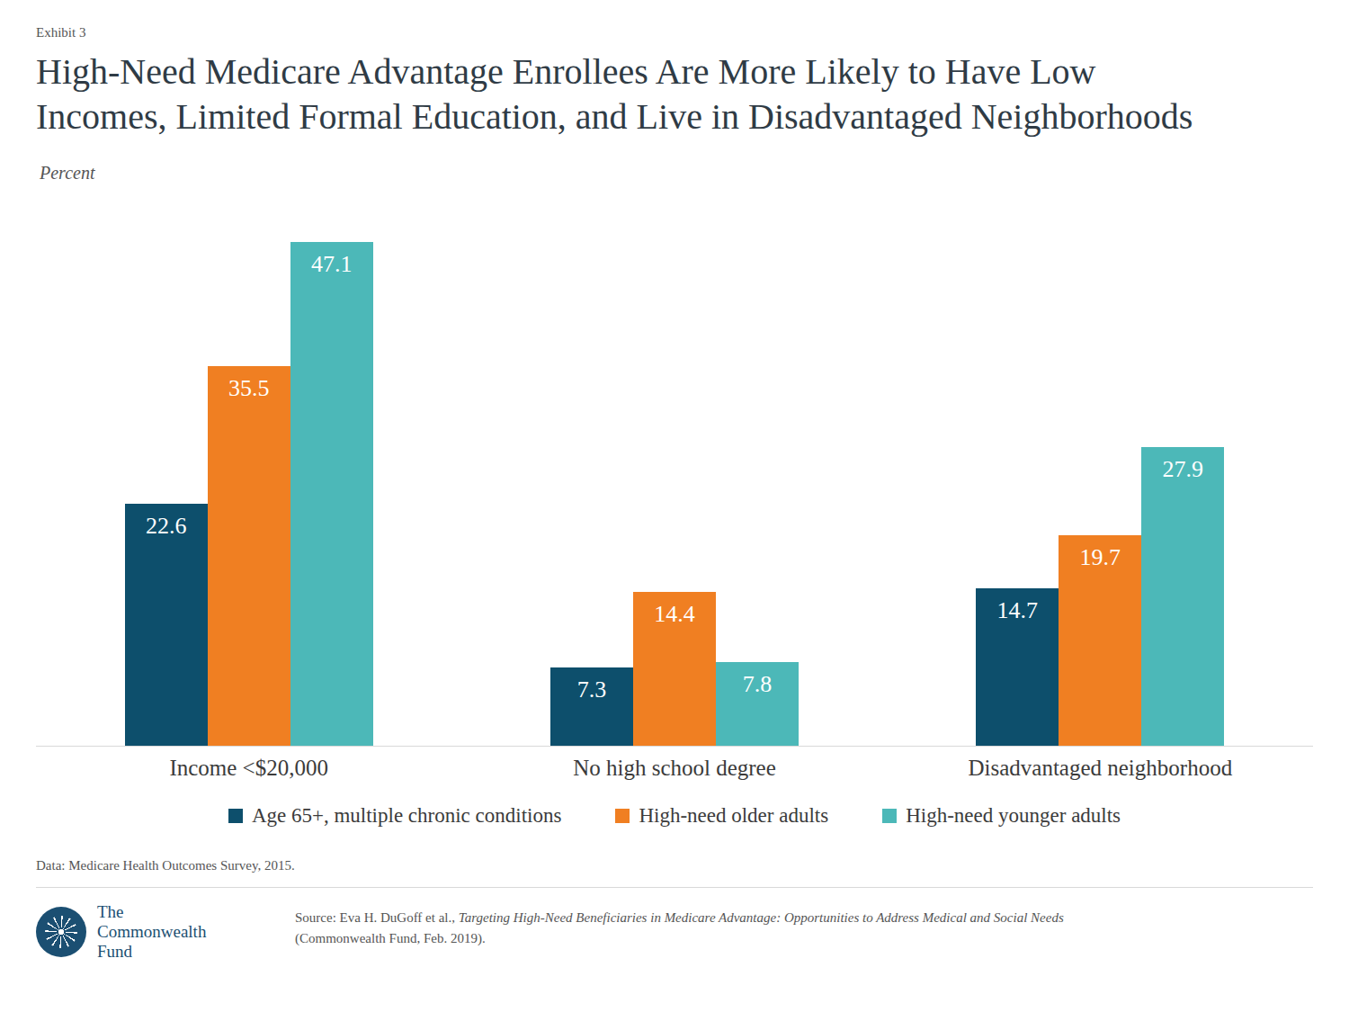Exhibit 3
High-Need Medicare Advantage Enrollees Are More Likely to Have Low
Incomes, Limited Formal Education, and Live in Disadvantaged Neighborhoods
Percent
22.6
35.5
47.1
7.3
14.4
7.8
14.7
19.7
27.9
Income <$20,000
No high school degree
Disadvantaged neighborhood
Age 65+, multiple chronic conditions
High-need older adults
High-need younger adults
Data: Medicare Health Outcomes Survey, 2015.
The
Commonwealth
Fund
Source: Eva H. DuGoff et al., Targeting High-Need Beneficiaries in Medicare Advantage: Opportunities to Address Medical and Social Needs
(Commonwealth Fund, Feb. 2019).